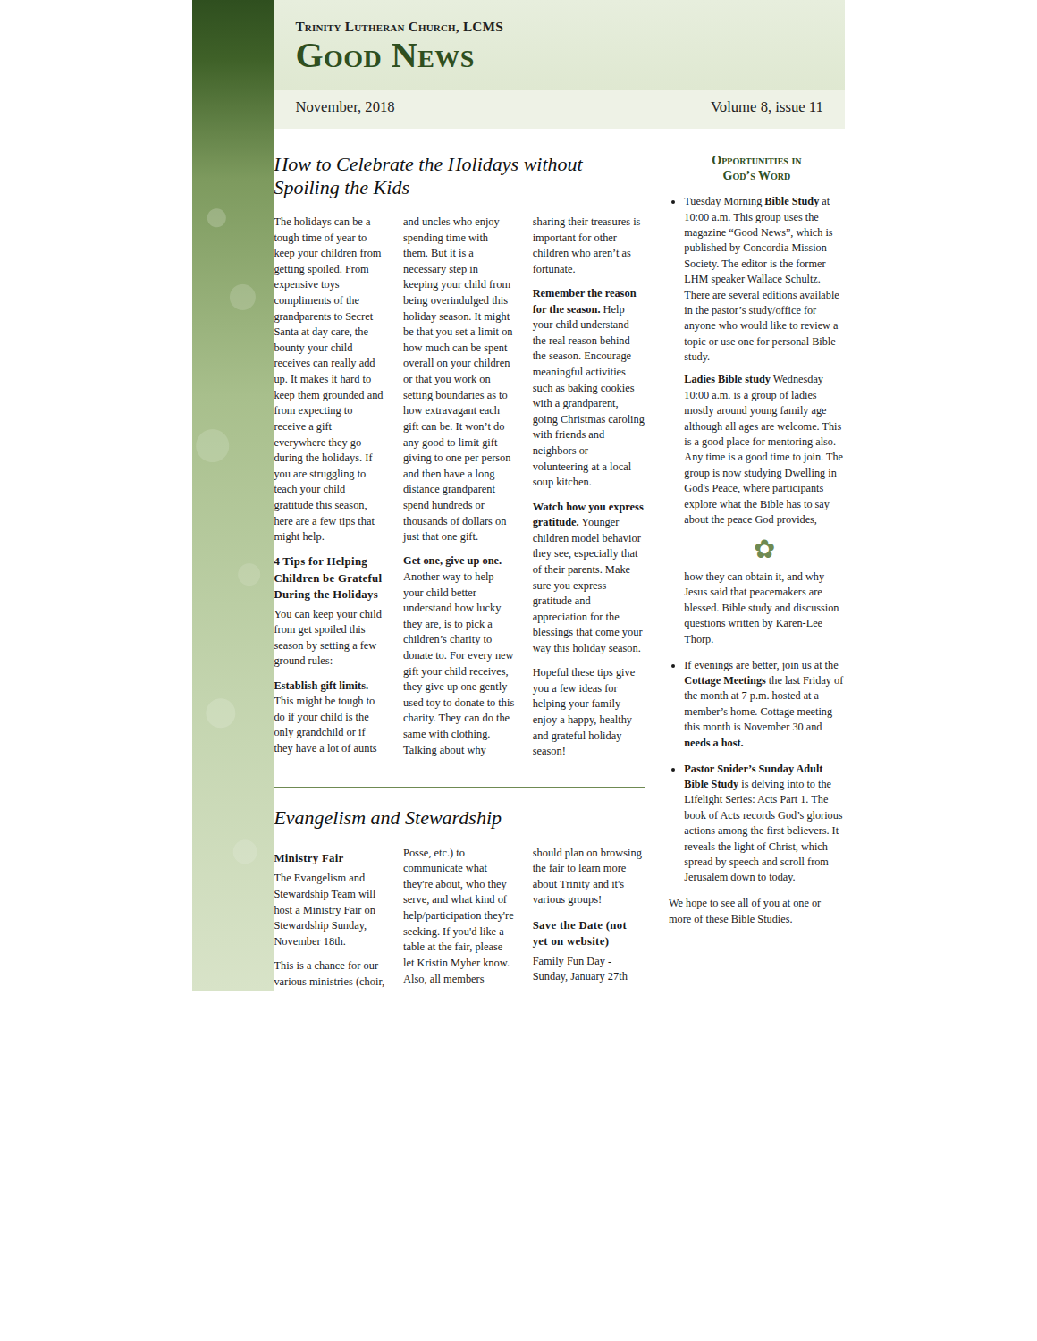Trinity Lutheran Church, LCMS
Good News
November, 2018 Volume 8, issue 11
How to Celebrate the Holidays without Spoiling the Kids
The holidays can be a tough time of year to keep your children from getting spoiled. From expensive toys compliments of the grandparents to Secret Santa at day care, the bounty your child receives can really add up. It makes it hard to keep them grounded and from expecting to receive a gift everywhere they go during the holidays. If you are struggling to teach your child gratitude this season, here are a few tips that might help.
4 Tips for Helping Children be Grateful During the Holidays
You can keep your child from get spoiled this season by setting a few ground rules:
Establish gift limits. This might be tough to do if your child is the only grandchild or if they have a lot of aunts and uncles who enjoy spending time with them. But it is a necessary step in keeping your child from being overindulged this holiday season. It might be that you set a limit on how much can be spent overall on your children or that you work on setting boundaries as to how extravagant each gift can be. It won’t do any good to limit gift giving to one per person and then have a long distance grandparent spend hundreds or thousands of dollars on just that one gift.
Get one, give up one. Another way to help your child better understand how lucky they are, is to pick a children’s charity to donate to. For every new gift your child receives, they give up one gently used toy to donate to this charity. They can do the same with clothing. Talking about why sharing their treasures is important for other children who aren’t as fortunate.
Remember the reason for the season. Help your child understand the real reason behind the season. Encourage meaningful activities such as baking cookies with a grandparent, going Christmas caroling with friends and neighbors or volunteering at a local soup kitchen.
Watch how you express gratitude. Younger children model behavior they see, especially that of their parents. Make sure you express gratitude and appreciation for the blessings that come your way this holiday season.
Hopeful these tips give you a few ideas for helping your family enjoy a happy, healthy and grateful holiday season!
Evangelism and Stewardship
Ministry Fair
The Evangelism and Stewardship Team will host a Ministry Fair on Stewardship Sunday, November 18th.
This is a chance for our various ministries (choir, Posse, etc.) to communicate what they're about, who they serve, and what kind of help/participation they're seeking. If you'd like a table at the fair, please let Kristin Myher know. Also, all members should plan on browsing the fair to learn more about Trinity and it's various groups!
Save the Date (not yet on website)
Family Fun Day - Sunday, January 27th
Opportunities in
God’s Word
Tuesday Morning Bible Study at 10:00 a.m. This group uses the magazine “Good News”, which is published by Concordia Mission Society. The editor is the former LHM speaker Wallace Schultz. There are several editions available in the pastor’s study/office for anyone who would like to review a topic or use one for personal Bible study.
Ladies Bible study Wednesday 10:00 a.m. is a group of ladies mostly around young family age although all ages are welcome. This is a good place for mentoring also. Any time is a good time to join. The group is now studying Dwelling in God's Peace, where participants explore what the Bible has to say about the peace God provides,
✿
how they can obtain it, and why Jesus said that peacemakers are blessed. Bible study and discussion questions written by Karen-Lee Thorp.
If evenings are better, join us at the Cottage Meetings the last Friday of the month at 7 p.m. hosted at a member’s home. Cottage meeting this month is November 30 and needs a host.
Pastor Snider’s Sunday Adult Bible Study is delving into to the Lifelight Series: Acts Part 1. The book of Acts records God’s glorious actions among the first believers. It reveals the light of Christ, which spread by speech and scroll from Jerusalem down to today.
We hope to see all of you at one or more of these Bible Studies.